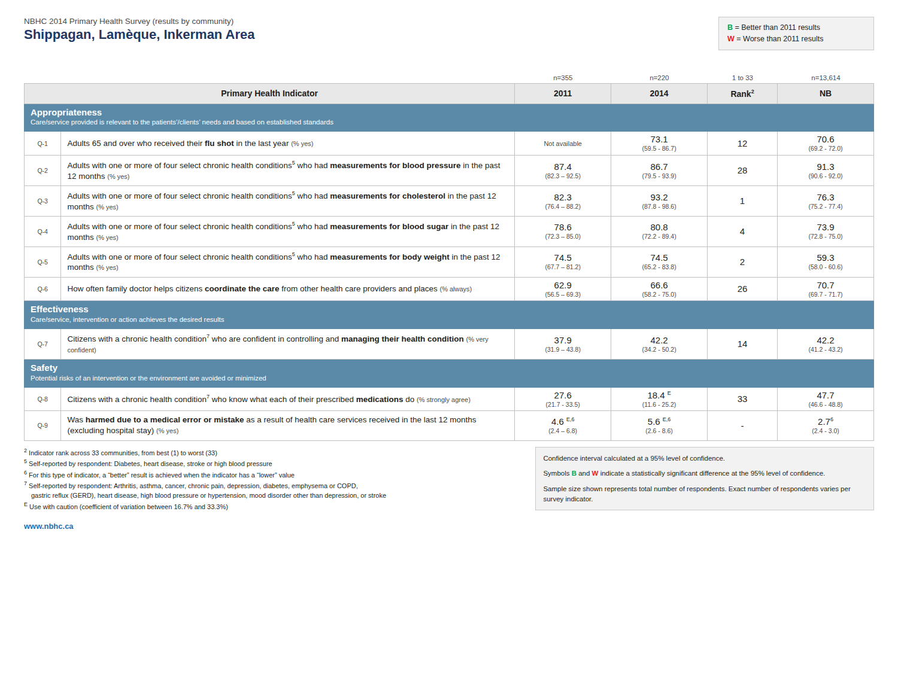NBHC 2014 Primary Health Survey (results by community)
Shippagan, Lamèque, Inkerman Area
B = Better than 2011 results
W = Worse than 2011 results
| | n=355 | n=220 | 1 to 33 | n=13,614 |
| Primary Health Indicator | 2011 | 2014 | Rank 2 | NB |
| --- | --- | --- | --- | --- |
| Appropriateness Care/service provided is relevant to the patients’/clients’ needs and based on established standards |
| Q-1 | Adults 65 and over who received their flu shot in the last year (% yes) | Not available | 73.1 (59.5 - 86.7) | 12 | 70.6 (69.2 - 72.0) |
| Q-2 | Adults with one or more of four select chronic health conditions 5 who had measurements for blood pressure in the past 12 months (% yes) | 87.4 (82.3 – 92.5) | 86.7 (79.5 - 93.9) | 28 | 91.3 (90.6 - 92.0) |
| Q-3 | Adults with one or more of four select chronic health conditions 5 who had measurements for cholesterol in the past 12 months (% yes) | 82.3 (76.4 – 88.2) | 93.2 (87.8 - 98.6) | 1 | 76.3 (75.2 - 77.4) |
| Q-4 | Adults with one or more of four select chronic health conditions 5 who had measurements for blood sugar in the past 12 months (% yes) | 78.6 (72.3 – 85.0) | 80.8 (72.2 - 89.4) | 4 | 73.9 (72.8 - 75.0) |
| Q-5 | Adults with one or more of four select chronic health conditions 5 who had measurements for body weight in the past 12 months (% yes) | 74.5 (67.7 – 81.2) | 74.5 (65.2 - 83.8) | 2 | 59.3 (58.0 - 60.6) |
| Q-6 | How often family doctor helps citizens coordinate the care from other health care providers and places (% always) | 62.9 (56.5 – 69.3) | 66.6 (58.2 - 75.0) | 26 | 70.7 (69.7 - 71.7) |
| Effectiveness Care/service, intervention or action achieves the desired results |
| Q-7 | Citizens with a chronic health condition 7 who are confident in controlling and managing their health condition (% very confident) | 37.9 (31.9 – 43.8) | 42.2 (34.2 - 50.2) | 14 | 42.2 (41.2 - 43.2) |
| Safety Potential risks of an intervention or the environment are avoided or minimized |
| Q-8 | Citizens with a chronic health condition 7 who know what each of their prescribed medications do (% strongly agree) | 27.6 (21.7 - 33.5) | 18.4 E (11.6 - 25.2) | 33 | 47.7 (46.6 - 48.8) |
| Q-9 | Was harmed due to a medical error or mistake as a result of health care services received in the last 12 months (excluding hospital stay) (% yes) | 4.6 E,6 (2.4 – 6.8) | 5.6 E,6 (2.6 - 8.6) | - | 2.7 6 (2.4 - 3.0) |
2 Indicator rank across 33 communities, from best (1) to worst (33)
5 Self-reported by respondent: Diabetes, heart disease, stroke or high blood pressure
6 For this type of indicator, a “better” result is achieved when the indicator has a “lower” value
7 Self-reported by respondent: Arthritis, asthma, cancer, chronic pain, depression, diabetes, emphysema or COPD, gastric reflux (GERD), heart disease, high blood pressure or hypertension, mood disorder other than depression, or stroke E Use with caution (coefficient of variation between 16.7% and 33.3%)
Confidence interval calculated at a 95% level of confidence.
Symbols B and W indicate a statistically significant difference at the 95% level of confidence.
Sample size shown represents total number of respondents. Exact number of respondents varies per survey indicator.
www.nbhc.ca